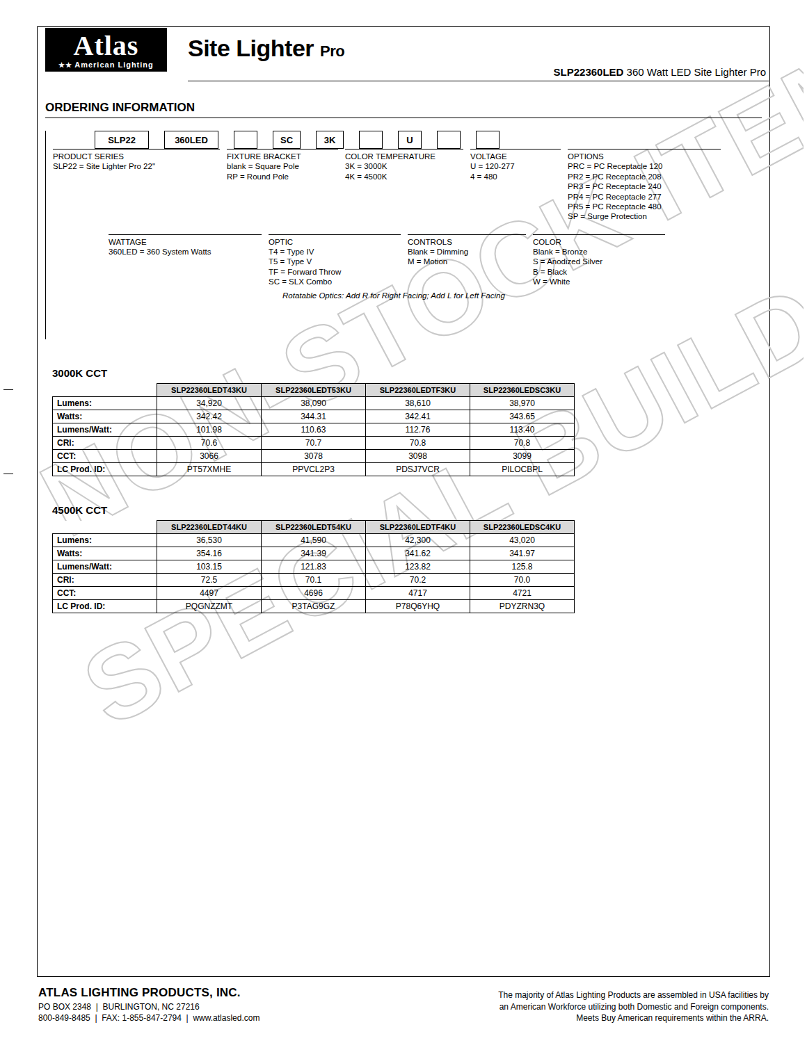NON-STOCK ITEM
SPECIAL BUILD
Atlas ★★American Lighting
Site Lighter Pro
SLP22360LED 360 Watt LED Site Lighter Pro
ORDERING INFORMATION
SLP22
360LED
SC
3K
U
PRODUCT SERIES SLP22 = Site Lighter Pro 22"
FIXTURE BRACKET blank = Square Pole
RP = Round Pole
COLOR TEMPERATURE 3K = 3000K
4K = 4500K
VOLTAGE U = 120-277
4 = 480
OPTIONS PRC = PC Receptacle 120
PR2 = PC Receptacle 208
PR3 = PC Receptacle 240
PR4 = PC Receptacle 277
PR5 = PC Receptacle 480
SP = Surge Protection
WATTAGE 360LED = 360 System Watts
OPTIC T4 = Type IV
T5 = Type V
TF = Forward Throw
SC = SLX Combo
CONTROLS Blank = Dimming
M = Motion
COLOR Blank = Bronze
S = Anodized Silver
B = Black
W = White
Rotatable Optics: Add R for Right Facing; Add L for Left Facing
3000K CCT
| | SLP22360LEDT43KU | SLP22360LEDT53KU | SLP22360LEDTF3KU | SLP22360LEDSC3KU |
| --- | --- | --- | --- | --- |
| Lumens: | 34,920 | 38,090 | 38,610 | 38,970 |
| Watts: | 342.42 | 344.31 | 342.41 | 343.65 |
| Lumens/Watt: | 101.98 | 110.63 | 112.76 | 113.40 |
| CRI: | 70.6 | 70.7 | 70.8 | 70.8 |
| CCT: | 3066 | 3078 | 3098 | 3099 |
| LC Prod. ID: | PT57XMHE | PPVCL2P3 | PDSJ7VCR | PILOCBPL |
4500K CCT
| | SLP22360LEDT44KU | SLP22360LEDT54KU | SLP22360LEDTF4KU | SLP22360LEDSC4KU |
| --- | --- | --- | --- | --- |
| Lumens: | 36,530 | 41,590 | 42,300 | 43,020 |
| Watts: | 354.16 | 341.39 | 341.62 | 341.97 |
| Lumens/Watt: | 103.15 | 121.83 | 123.82 | 125.8 |
| CRI: | 72.5 | 70.1 | 70.2 | 70.0 |
| CCT: | 4497 | 4696 | 4717 | 4721 |
| LC Prod. ID: | PQGNZZMT | P3TAG9GZ | P78Q6YHQ | PDYZRN3Q |
ATLAS LIGHTING PRODUCTS, INC.
PO BOX 2348 | BURLINGTON, NC 27216
800-849-8485 | FAX: 1-855-847-2794 | www.atlasled.com
The majority of Atlas Lighting Products are assembled in USA facilities by
an American Workforce utilizing both Domestic and Foreign components.
Meets Buy American requirements within the ARRA.